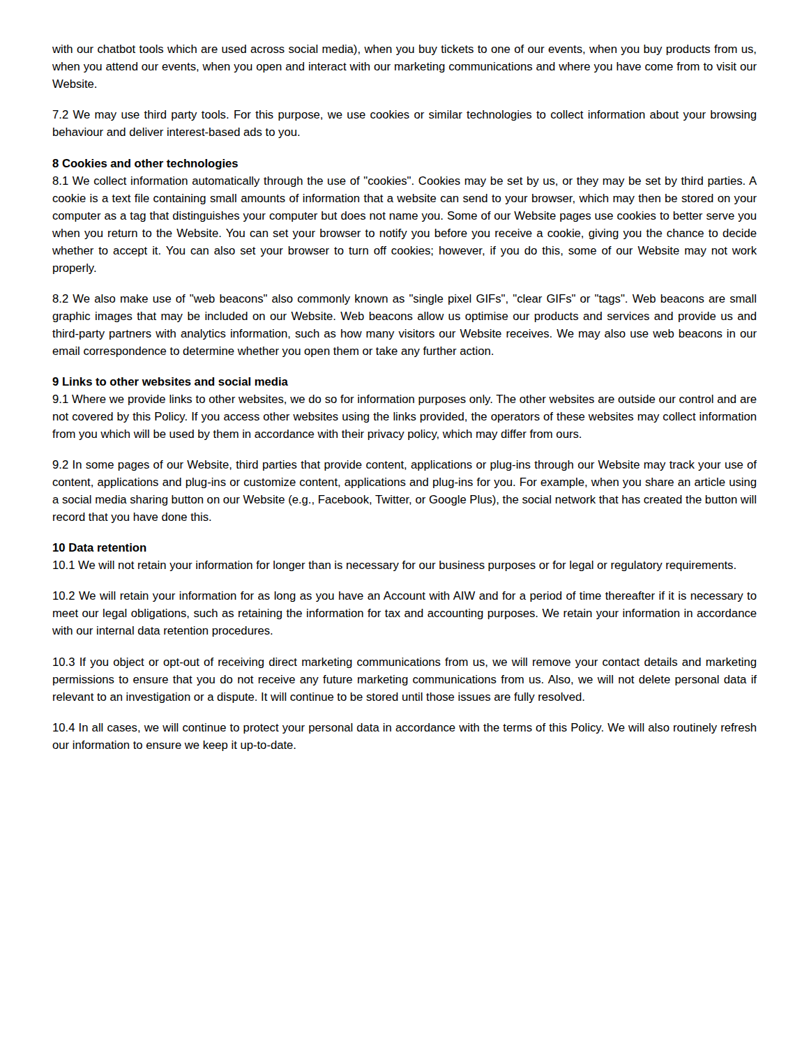with our chatbot tools which are used across social media), when you buy tickets to one of our events, when you buy products from us, when you attend our events, when you open and interact with our marketing communications and where you have come from to visit our Website.
7.2 We may use third party tools. For this purpose, we use cookies or similar technologies to collect information about your browsing behaviour and deliver interest-based ads to you.
8 Cookies and other technologies
8.1 We collect information automatically through the use of "cookies". Cookies may be set by us, or they may be set by third parties. A cookie is a text file containing small amounts of information that a website can send to your browser, which may then be stored on your computer as a tag that distinguishes your computer but does not name you. Some of our Website pages use cookies to better serve you when you return to the Website. You can set your browser to notify you before you receive a cookie, giving you the chance to decide whether to accept it. You can also set your browser to turn off cookies; however, if you do this, some of our Website may not work properly.
8.2 We also make use of "web beacons" also commonly known as "single pixel GIFs", "clear GIFs" or "tags". Web beacons are small graphic images that may be included on our Website. Web beacons allow us optimise our products and services and provide us and third-party partners with analytics information, such as how many visitors our Website receives. We may also use web beacons in our email correspondence to determine whether you open them or take any further action.
9 Links to other websites and social media
9.1 Where we provide links to other websites, we do so for information purposes only. The other websites are outside our control and are not covered by this Policy. If you access other websites using the links provided, the operators of these websites may collect information from you which will be used by them in accordance with their privacy policy, which may differ from ours.
9.2 In some pages of our Website, third parties that provide content, applications or plug-ins through our Website may track your use of content, applications and plug-ins or customize content, applications and plug-ins for you. For example, when you share an article using a social media sharing button on our Website (e.g., Facebook, Twitter, or Google Plus), the social network that has created the button will record that you have done this.
10 Data retention
10.1 We will not retain your information for longer than is necessary for our business purposes or for legal or regulatory requirements.
10.2 We will retain your information for as long as you have an Account with AIW and for a period of time thereafter if it is necessary to meet our legal obligations, such as retaining the information for tax and accounting purposes. We retain your information in accordance with our internal data retention procedures.
10.3 If you object or opt-out of receiving direct marketing communications from us, we will remove your contact details and marketing permissions to ensure that you do not receive any future marketing communications from us. Also, we will not delete personal data if relevant to an investigation or a dispute. It will continue to be stored until those issues are fully resolved.
10.4 In all cases, we will continue to protect your personal data in accordance with the terms of this Policy. We will also routinely refresh our information to ensure we keep it up-to-date.